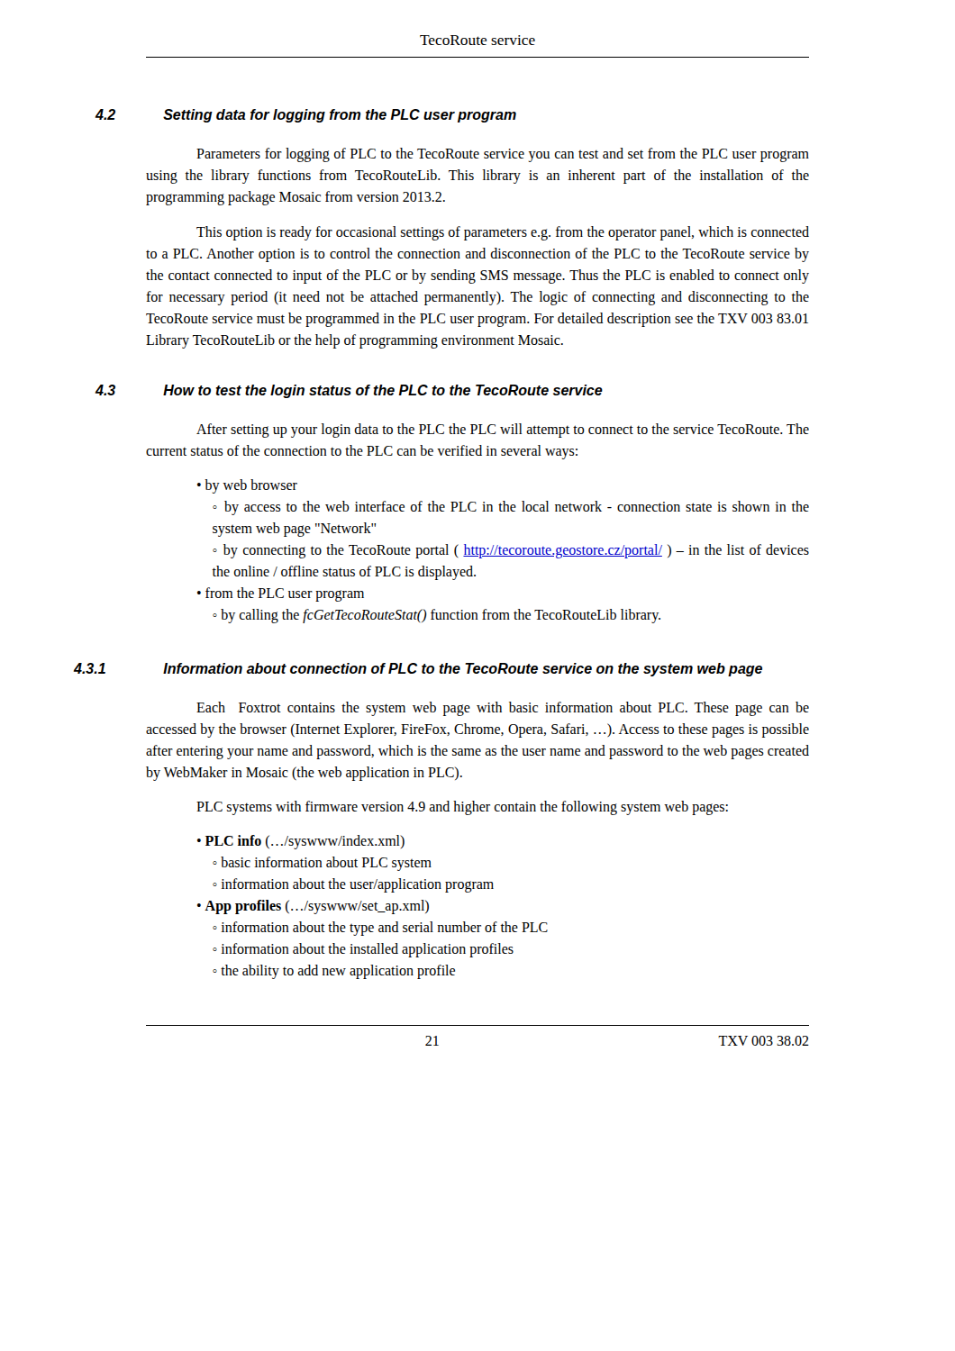TecoRoute service
4.2 Setting data for logging from the PLC user program
Parameters for logging of PLC to the TecoRoute service you can test and set from the PLC user program using the library functions from TecoRouteLib. This library is an inherent part of the installation of the programming package Mosaic from version 2013.2.
This option is ready for occasional settings of parameters e.g. from the operator panel, which is connected to a PLC. Another option is to control the connection and disconnection of the PLC to the TecoRoute service by the contact connected to input of the PLC or by sending SMS message. Thus the PLC is enabled to connect only for necessary period (it need not be attached permanently). The logic of connecting and disconnecting to the TecoRoute service must be programmed in the PLC user program. For detailed description see the TXV 003 83.01 Library TecoRouteLib or the help of programming environment Mosaic.
4.3 How to test the login status of the PLC to the TecoRoute service
After setting up your login data to the PLC the PLC will attempt to connect to the service TecoRoute. The current status of the connection to the PLC can be verified in several ways:
by web browser
by access to the web interface of the PLC in the local network - connection state is shown in the system web page "Network"
by connecting to the TecoRoute portal ( http://tecoroute.geostore.cz/portal/ ) – in the list of devices the online / offline status of PLC is displayed.
from the PLC user program
by calling the fcGetTecoRouteStat() function from the TecoRouteLib library.
4.3.1 Information about connection of PLC to the TecoRoute service on the system web page
Each Foxtrot contains the system web page with basic information about PLC. These page can be accessed by the browser (Internet Explorer, FireFox, Chrome, Opera, Safari, …). Access to these pages is possible after entering your name and password, which is the same as the user name and password to the web pages created by WebMaker in Mosaic (the web application in PLC).
PLC systems with firmware version 4.9 and higher contain the following system web pages:
PLC info (…/syswww/index.xml)
basic information about PLC system
information about the user/application program
App profiles (…/syswww/set_ap.xml)
information about the type and serial number of the PLC
information about the installed application profiles
the ability to add new application profile
21 TXV 003 38.02